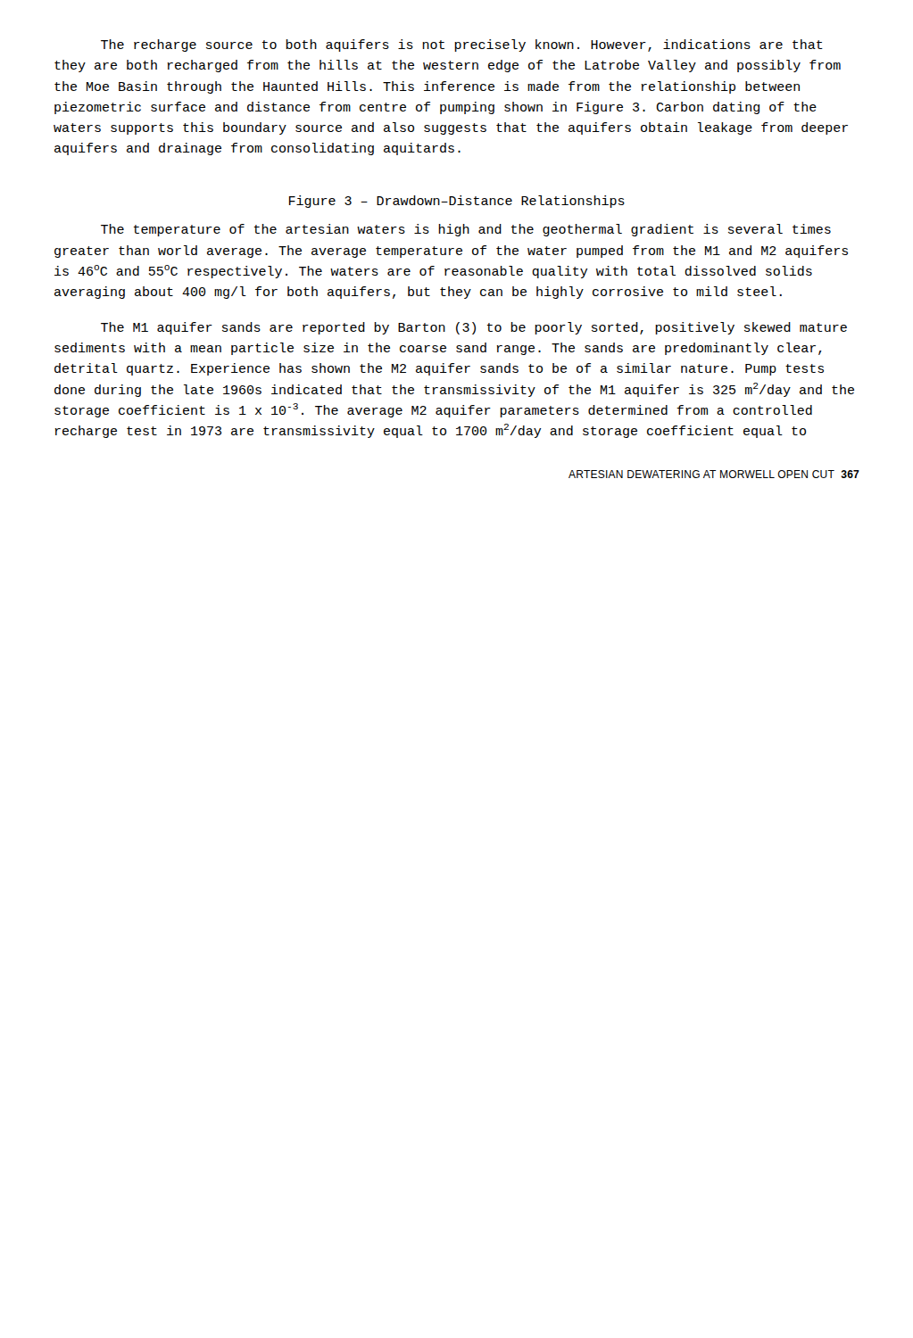The recharge source to both aquifers is not precisely known. However, indications are that they are both recharged from the hills at the western edge of the Latrobe Valley and possibly from the Moe Basin through the Haunted Hills. This inference is made from the relationship between piezometric surface and distance from centre of pumping shown in Figure 3. Carbon dating of the waters supports this boundary source and also suggests that the aquifers obtain leakage from deeper aquifers and drainage from consolidating aquitards.
Figure 3 – Drawdown–Distance Relationships
The temperature of the artesian waters is high and the geothermal gradient is several times greater than world average. The average temperature of the water pumped from the M1 and M2 aquifers is 46oC and 55oC respectively. The waters are of reasonable quality with total dissolved solids averaging about 400 mg/l for both aquifers, but they can be highly corrosive to mild steel.
The M1 aquifer sands are reported by Barton (3) to be poorly sorted, positively skewed mature sediments with a mean particle size in the coarse sand range. The sands are predominantly clear, detrital quartz. Experience has shown the M2 aquifer sands to be of a similar nature. Pump tests done during the late 1960s indicated that the transmissivity of the M1 aquifer is 325 m2/day and the storage coefficient is 1 x 10-3. The average M2 aquifer parameters determined from a controlled recharge test in 1973 are transmissivity equal to 1700 m2/day and storage coefficient equal to
ARTESIAN DEWATERING AT MORWELL OPEN CUT 367